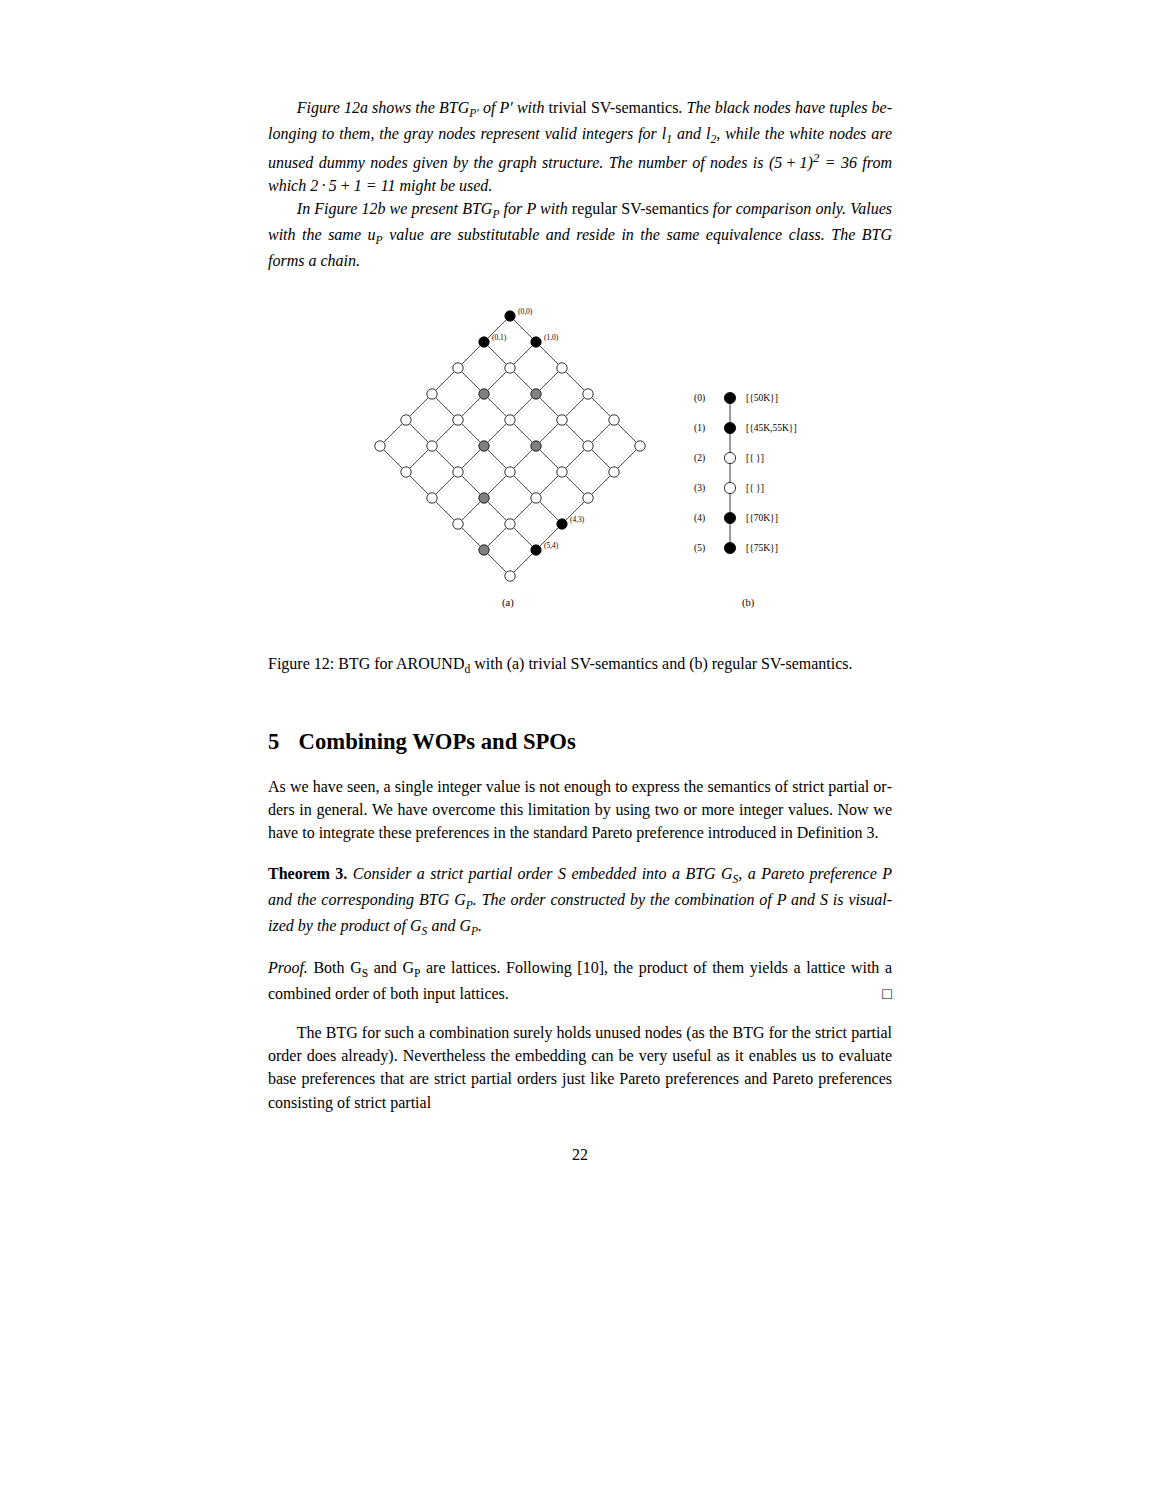Figure 12a shows the BTGP′ of P′ with trivial SV-semantics. The black nodes have tuples belonging to them, the gray nodes represent valid integers for l1 and l2, while the white nodes are unused dummy nodes given by the graph structure. The number of nodes is (5 + 1)2 = 36 from which 2 · 5 + 1 = 11 might be used.
In Figure 12b we present BTGP for P with regular SV-semantics for comparison only. Values with the same uP value are substitutable and reside in the same equivalence class. The BTG forms a chain.
(0,0) (0,1) (1,0) (4,3) (5,4) (0) (1) (2) (3) (4) (5) [{50K}] [{45K,55K}] [{ }] [{ }] [{70K}] [{75K}] (a) (b)
Figure 12: BTG for AROUNDd with (a) trivial SV-semantics and (b) regular SV-semantics.
5 Combining WOPs and SPOs
As we have seen, a single integer value is not enough to express the semantics of strict partial orders in general. We have overcome this limitation by using two or more integer values. Now we have to integrate these preferences in the standard Pareto preference introduced in Definition 3.
Theorem 3. Consider a strict partial order S embedded into a BTG GS, a Pareto preference P and the corresponding BTG GP. The order constructed by the combination of P and S is visualized by the product of GS and GP.
Proof. Both GS and GP are lattices. Following [10], the product of them yields a lattice with a combined order of both input lattices.□
The BTG for such a combination surely holds unused nodes (as the BTG for the strict partial order does already). Nevertheless the embedding can be very useful as it enables us to evaluate base preferences that are strict partial orders just like Pareto preferences and Pareto preferences consisting of strict partial
22